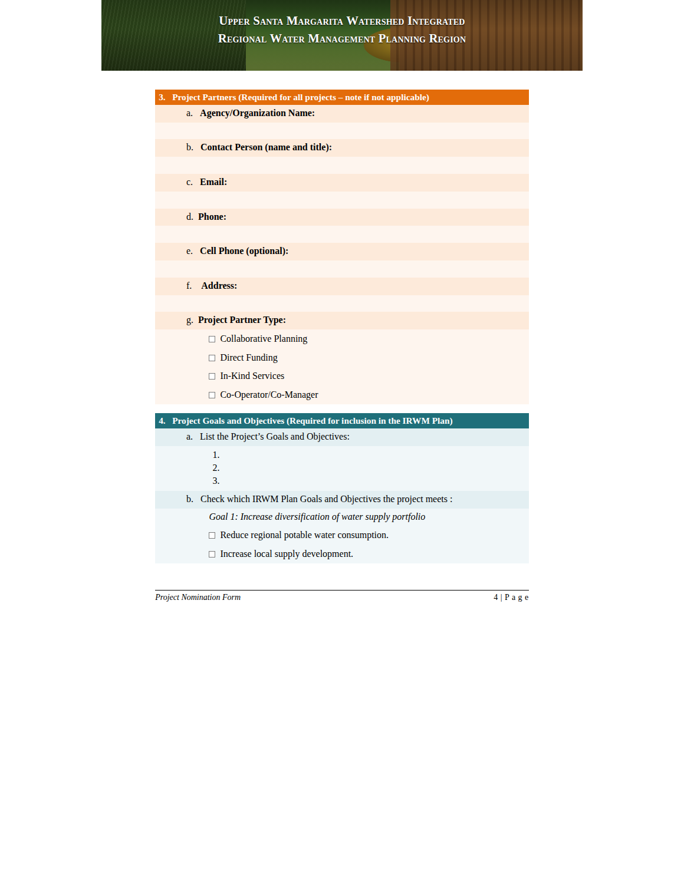Upper Santa Margarita Watershed Integrated Regional Water Management Planning Region
| 3. Project Partners (Required for all projects – note if not applicable) |
| a. Agency/Organization Name: |
| b. Contact Person (name and title): |
| c. Email: |
| d. Phone: |
| e. Cell Phone (optional): |
| f. Address: |
| g. Project Partner Type: |
| Collaborative Planning |
| Direct Funding |
| In-Kind Services |
| Co-Operator/Co-Manager |
| 4. Project Goals and Objectives (Required for inclusion in the IRWM Plan) |
| a. List the Project’s Goals and Objectives: |
| 1. 2. 3. |
| b. Check which IRWM Plan Goals and Objectives the project meets : |
| Goal 1: Increase diversification of water supply portfolio |
| Reduce regional potable water consumption. |
| Increase local supply development. |
Project Nomination Form
4 | P a g e